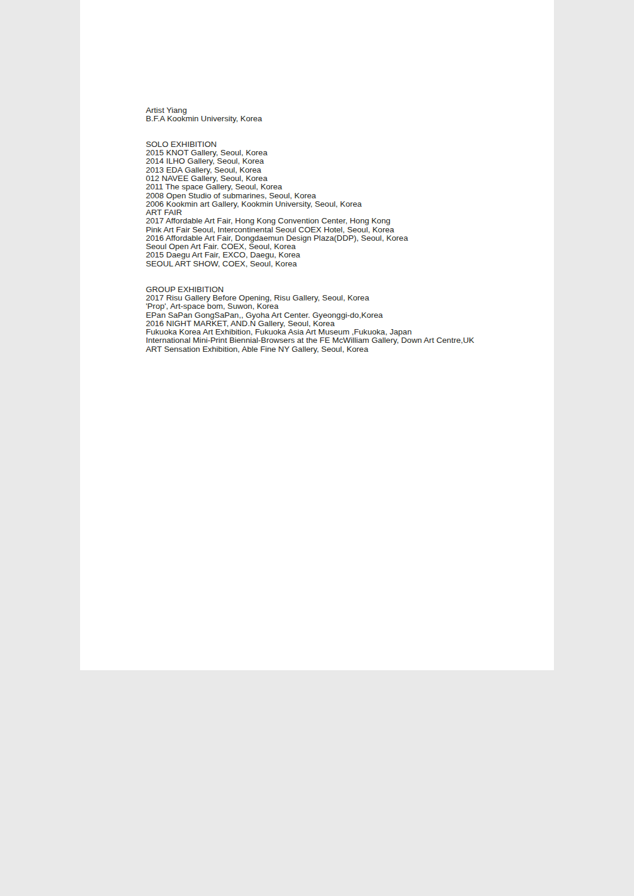Artist Yiang
B.F.A Kookmin University, Korea
SOLO EXHIBITION
2015 KNOT Gallery, Seoul, Korea
2014 ILHO Gallery, Seoul, Korea
2013 EDA Gallery, Seoul, Korea
012 NAVEE Gallery, Seoul, Korea
2011 The space Gallery, Seoul, Korea
2008 Open Studio of submarines, Seoul, Korea
2006 Kookmin art Gallery, Kookmin University, Seoul, Korea
ART FAIR
2017 Affordable Art Fair, Hong Kong Convention Center, Hong Kong
Pink Art Fair Seoul, Intercontinental Seoul COEX Hotel, Seoul, Korea
2016 Affordable Art Fair, Dongdaemun Design Plaza(DDP), Seoul, Korea
Seoul Open Art Fair. COEX, Seoul, Korea
2015 Daegu Art Fair, EXCO, Daegu, Korea
SEOUL ART SHOW, COEX, Seoul, Korea
GROUP EXHIBITION
2017 Risu Gallery Before Opening, Risu Gallery, Seoul, Korea
'Prop', Art-space bom, Suwon, Korea
EPan SaPan GongSaPan,, Gyoha Art Center. Gyeonggi-do,Korea
2016 NIGHT MARKET, AND.N Gallery, Seoul, Korea
Fukuoka Korea Art Exhibition, Fukuoka Asia Art Museum ,Fukuoka, Japan
International Mini-Print Biennial-Browsers at the FE McWilliam Gallery, Down Art Centre,UK
ART Sensation Exhibition, Able Fine NY Gallery, Seoul, Korea